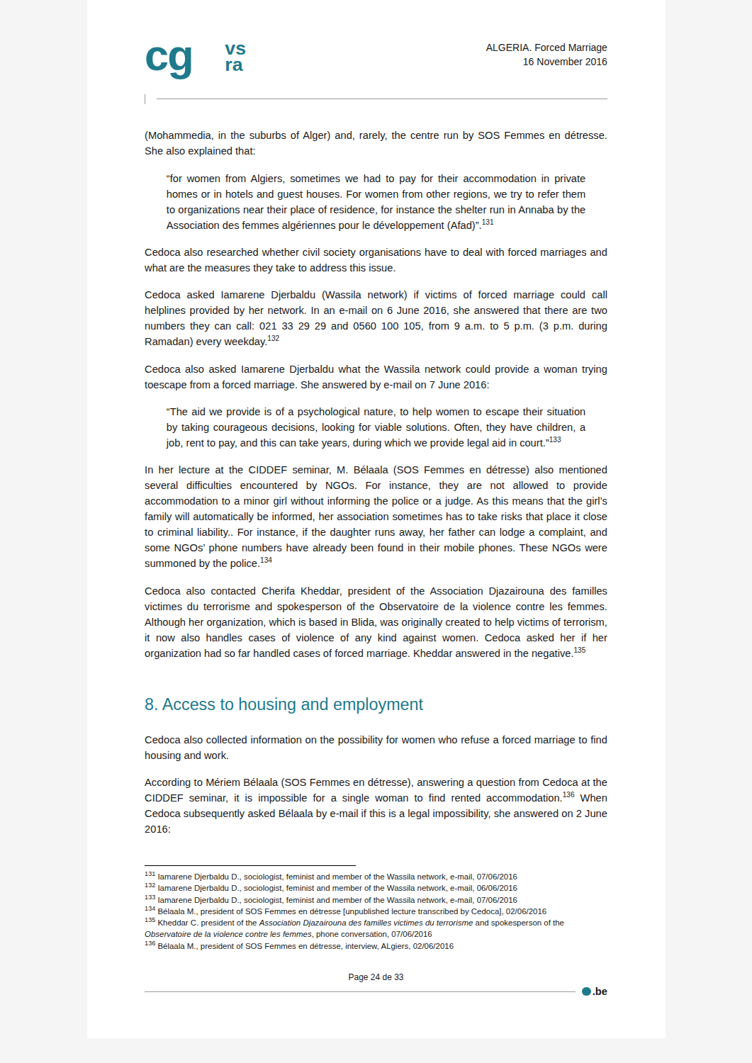cg vs ra
ALGERIA. Forced Marriage
16 November 2016
(Mohammedia, in the suburbs of Alger) and, rarely, the centre run by SOS Femmes en détresse. She also explained that:
“for women from Algiers, sometimes we had to pay for their accommodation in private homes or in hotels and guest houses. For women from other regions, we try to refer them to organizations near their place of residence, for instance the shelter run in Annaba by the Association des femmes algériennes pour le développement (Afad)”.131
Cedoca also researched whether civil society organisations have to deal with forced marriages and what are the measures they take to address this issue.
Cedoca asked Iamarene Djerbaldu (Wassila network) if victims of forced marriage could call helplines provided by her network. In an e-mail on 6 June 2016, she answered that there are two numbers they can call: 021 33 29 29 and 0560 100 105, from 9 a.m. to 5 p.m. (3 p.m. during Ramadan) every weekday.132
Cedoca also asked Iamarene Djerbaldu what the Wassila network could provide a woman trying toescape from a forced marriage. She answered by e-mail on 7 June 2016:
“The aid we provide is of a psychological nature, to help women to escape their situation by taking courageous decisions, looking for viable solutions. Often, they have children, a job, rent to pay, and this can take years, during which we provide legal aid in court.”133
In her lecture at the CIDDEF seminar, M. Bélaala (SOS Femmes en détresse) also mentioned several difficulties encountered by NGOs. For instance, they are not allowed to provide accommodation to a minor girl without informing the police or a judge. As this means that the girl’s family will automatically be informed, her association sometimes has to take risks that place it close to criminal liability.. For instance, if the daughter runs away, her father can lodge a complaint, and some NGOs’ phone numbers have already been found in their mobile phones. These NGOs were summoned by the police.134
Cedoca also contacted Cherifa Kheddar, president of the Association Djazairouna des familles victimes du terrorisme and spokesperson of the Observatoire de la violence contre les femmes. Although her organization, which is based in Blida, was originally created to help victims of terrorism, it now also handles cases of violence of any kind against women. Cedoca asked her if her organization had so far handled cases of forced marriage. Kheddar answered in the negative.135
8. Access to housing and employment
Cedoca also collected information on the possibility for women who refuse a forced marriage to find housing and work.
According to Mériem Bélaala (SOS Femmes en détresse), answering a question from Cedoca at the CIDDEF seminar, it is impossible for a single woman to find rented accommodation.136 When Cedoca subsequently asked Bélaala by e-mail if this is a legal impossibility, she answered on 2 June 2016:
131 Iamarene Djerbaldu D., sociologist, feminist and member of the Wassila network, e-mail, 07/06/2016
132 Iamarene Djerbaldu D., sociologist, feminist and member of the Wassila network, e-mail, 06/06/2016
133 Iamarene Djerbaldu D., sociologist, feminist and member of the Wassila network, e-mail, 07/06/2016
134 Bélaala M., president of SOS Femmes en détresse [unpublished lecture transcribed by Cedoca], 02/06/2016
135 Kheddar C. president of the Association Djazairouna des familles victimes du terrorisme and spokesperson of the Observatoire de la violence contre les femmes, phone conversation, 07/06/2016
136 Bélaala M., president of SOS Femmes en détresse, interview, ALgiers, 02/06/2016
Page 24 de 33
.be